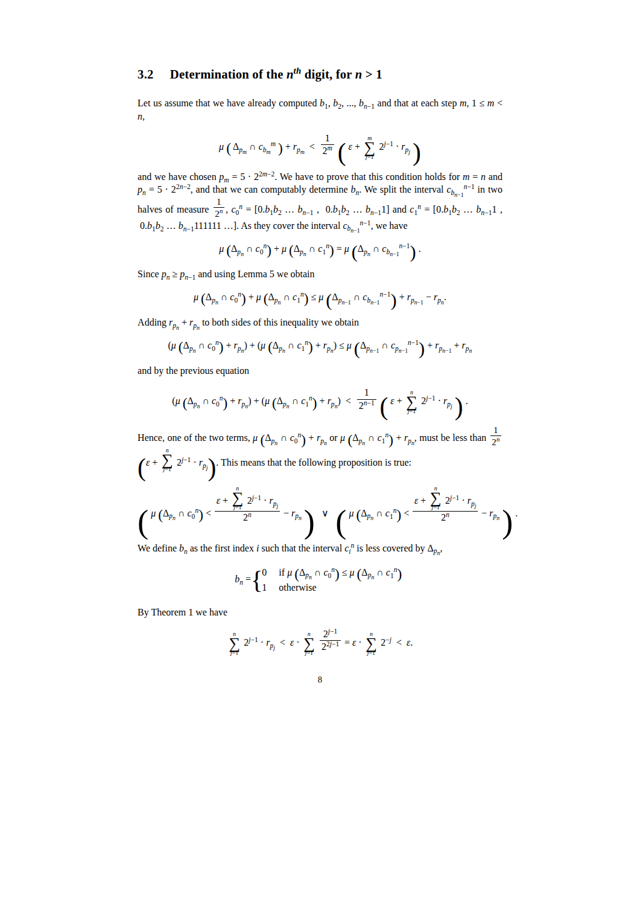3.2 Determination of the nth digit, for n > 1
Let us assume that we have already computed b1, b2, ..., bn−1 and that at each step m, 1 ≤ m < n,
μ ( Δpm ∩ cbmm ) + rpm < 12m ( ε + m∑j=1 2j−1 · rpj )
and we have chosen pm = 5 · 22m−2. We have to prove that this condition holds for m = n and pn = 5 · 22n−2, and that we can computably determine bn. We split the interval cbn−1n−1 in two halves of measure 12n, c0n = [0.b1b2 … bn−1 , 0.b1b2 … bn−11] and c1n = [0.b1b2 … bn−11 , 0.b1b2 … bn−1111111 …]. As they cover the interval cbn−1n−1, we have
μ (Δpn ∩ c0n) + μ (Δpn ∩ c1n) = μ (Δpn ∩ cbn−1n−1) .
Since pn ≥ pn−1 and using Lemma 5 we obtain
μ (Δpn ∩ c0n) + μ (Δpn ∩ c1n) ≤ μ (Δpn−1 ∩ cbn−1n−1) + rpn−1 − rpn.
Adding rpn + rpn to both sides of this inequality we obtain
(μ (Δpn ∩ c0n) + rpn) + (μ (Δpn ∩ c1n) + rpn) ≤ μ (Δpn−1 ∩ cpn−1n−1) + rpn−1 + rpn
and by the previous equation
(μ (Δpn ∩ c0n) + rpn) + (μ (Δpn ∩ c1n) + rpn) < 12n−1 ( ε + n∑j=1 2j−1 · rpj ) .
Hence, one of the two terms, μ (Δpn ∩ c0n) + rpn or μ (Δpn ∩ c1n) + rpn, must be less than 12n (ε + n∑j=1 2j−1 · rpj). This means that the following proposition is true:
( μ (Δpn ∩ c0n) < ε + n∑j=1 2j−1 · rpj 2n − rpn ) ∨ ( μ (Δpn ∩ c1n) < ε + n∑j=1 2j−1 · rpj 2n − rpn ) .
We define bn as the first index i such that the interval cin is less covered by Δpn,
bn = {
| 0 | if μ ( Δ p n ∩ c 0 n ) ≤ μ ( Δ p n ∩ c 1 n ) |
| 1 | otherwise |
By Theorem 1 we have
n∑j=1 2j−1 · rpj < ε · n∑j=1 2j−122j−1 = ε · n∑j=1 2−j < ε.
8